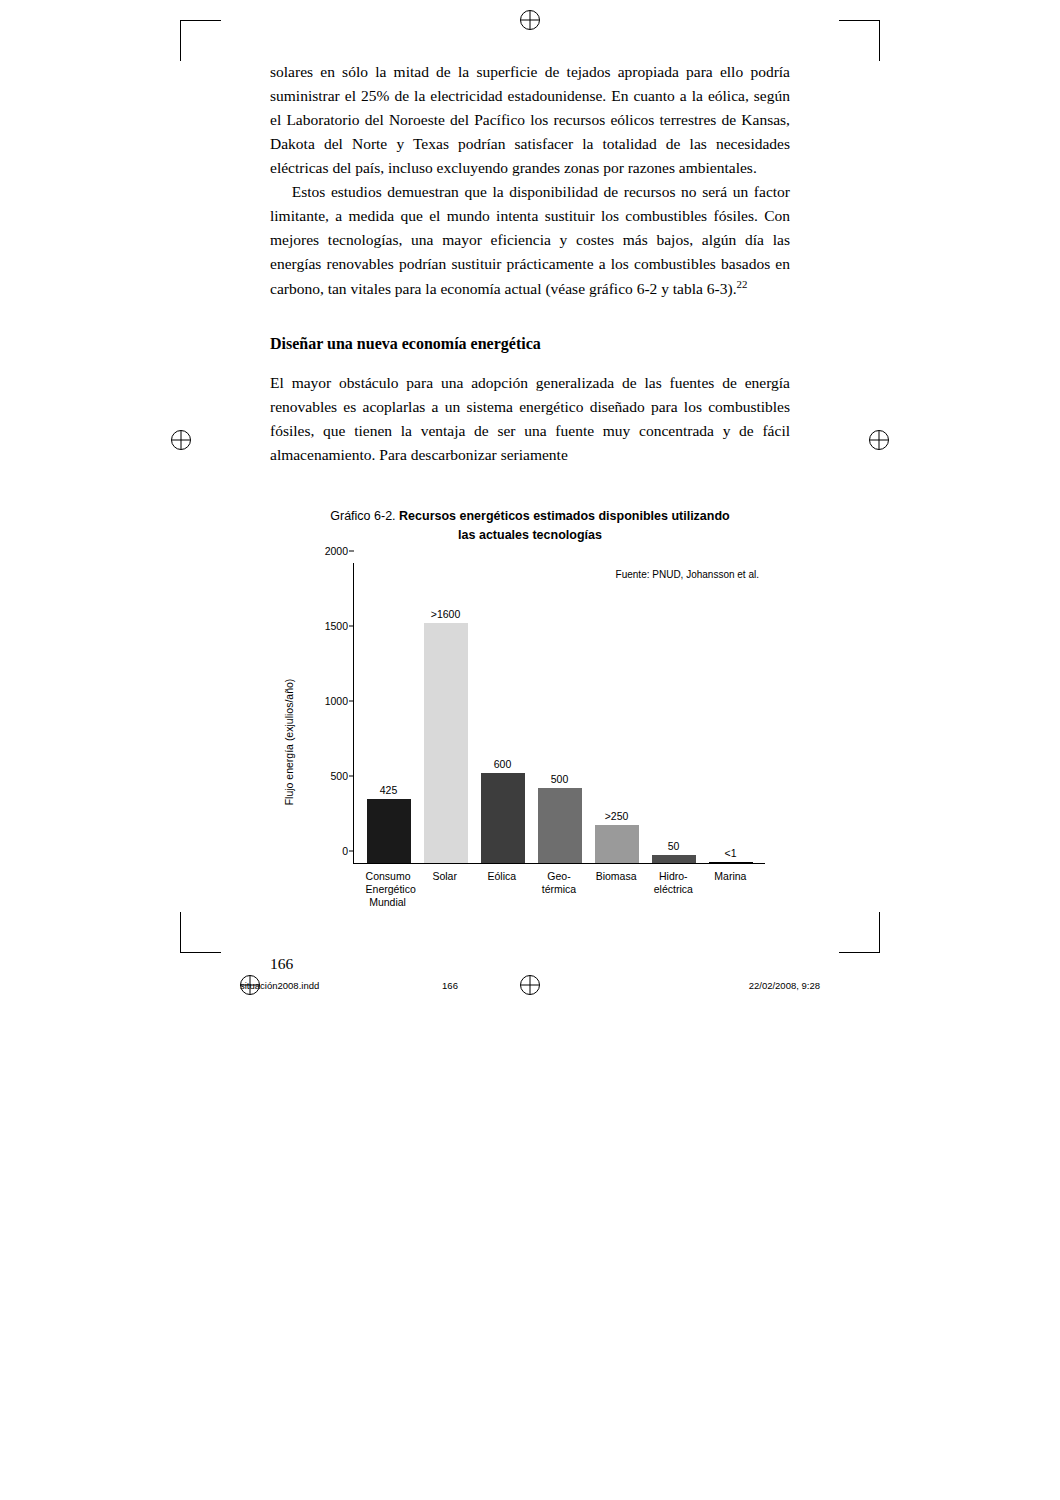solares en sólo la mitad de la superficie de tejados apropiada para ello podría suministrar el 25% de la electricidad estadounidense. En cuanto a la eólica, según el Laboratorio del Noroeste del Pacífico los recursos eólicos terrestres de Kansas, Dakota del Norte y Texas podrían satisfacer la totalidad de las necesidades eléctricas del país, incluso excluyendo grandes zonas por razones ambientales.
Estos estudios demuestran que la disponibilidad de recursos no será un factor limitante, a medida que el mundo intenta sustituir los combustibles fósiles. Con mejores tecnologías, una mayor eficiencia y costes más bajos, algún día las energías renovables podrían sustituir prácticamente a los combustibles basados en carbono, tan vitales para la economía actual (véase gráfico 6-2 y tabla 6-3).22
Diseñar una nueva economía energética
El mayor obstáculo para una adopción generalizada de las fuentes de energía renovables es acoplarlas a un sistema energético diseñado para los combustibles fósiles, que tienen la ventaja de ser una fuente muy concentrada y de fácil almacenamiento. Para descarbonizar seriamente
Gráfico 6-2. Recursos energéticos estimados disponibles utilizando
las actuales tecnologías
Flujo energía (exjulios/año)
Fuente: PNUD, Johansson et al.
2000
1500
1000
500
0
425
>1600
600
500
>250
50
<1
Consumo
Energético
Mundial
Solar
Eólica
Geo-
térmica
Biomasa
Hidro-
eléctrica
Marina
166
situación2008.indd
166
22/02/2008, 9:28